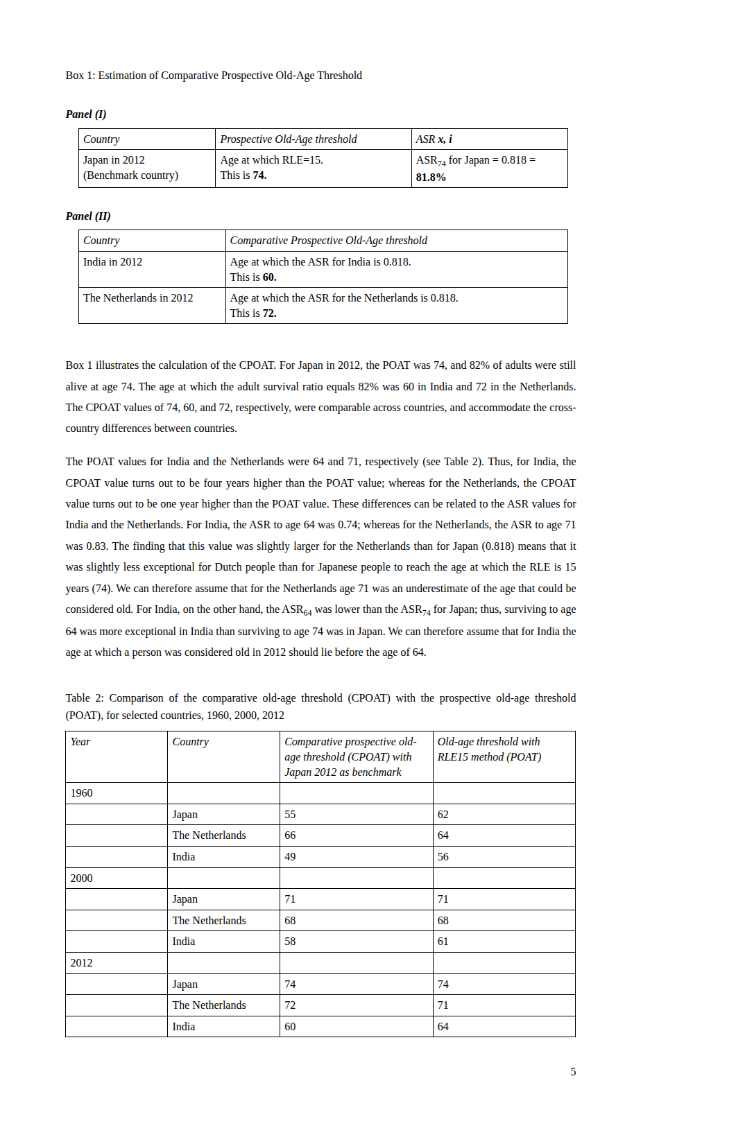Box 1: Estimation of Comparative Prospective Old-Age Threshold
Panel (I)
| Country | Prospective Old-Age threshold | ASR x, i |
| --- | --- | --- |
| Japan in 2012 (Benchmark country) | Age at which RLE=15. This is 74. | ASR 74 for Japan = 0.818 = 81.8% |
Panel (II)
| Country | Comparative Prospective Old-Age threshold |
| --- | --- |
| India in 2012 | Age at which the ASR for India is 0.818. This is 60. |
| The Netherlands in 2012 | Age at which the ASR for the Netherlands is 0.818. This is 72. |
Box 1 illustrates the calculation of the CPOAT. For Japan in 2012, the POAT was 74, and 82% of adults were still alive at age 74. The age at which the adult survival ratio equals 82% was 60 in India and 72 in the Netherlands. The CPOAT values of 74, 60, and 72, respectively, were comparable across countries, and accommodate the cross-country differences between countries.
The POAT values for India and the Netherlands were 64 and 71, respectively (see Table 2). Thus, for India, the CPOAT value turns out to be four years higher than the POAT value; whereas for the Netherlands, the CPOAT value turns out to be one year higher than the POAT value. These differences can be related to the ASR values for India and the Netherlands. For India, the ASR to age 64 was 0.74; whereas for the Netherlands, the ASR to age 71 was 0.83. The finding that this value was slightly larger for the Netherlands than for Japan (0.818) means that it was slightly less exceptional for Dutch people than for Japanese people to reach the age at which the RLE is 15 years (74). We can therefore assume that for the Netherlands age 71 was an underestimate of the age that could be considered old. For India, on the other hand, the ASR64 was lower than the ASR74 for Japan; thus, surviving to age 64 was more exceptional in India than surviving to age 74 was in Japan. We can therefore assume that for India the age at which a person was considered old in 2012 should lie before the age of 64.
Table 2: Comparison of the comparative old-age threshold (CPOAT) with the prospective old-age threshold (POAT), for selected countries, 1960, 2000, 2012
| Year | Country | Comparative prospective old-age threshold (CPOAT) with Japan 2012 as benchmark | Old-age threshold with RLE15 method (POAT) |
| --- | --- | --- | --- |
| 1960 | | | |
| | Japan | 55 | 62 |
| | The Netherlands | 66 | 64 |
| | India | 49 | 56 |
| 2000 | | | |
| | Japan | 71 | 71 |
| | The Netherlands | 68 | 68 |
| | India | 58 | 61 |
| 2012 | | | |
| | Japan | 74 | 74 |
| | The Netherlands | 72 | 71 |
| | India | 60 | 64 |
5